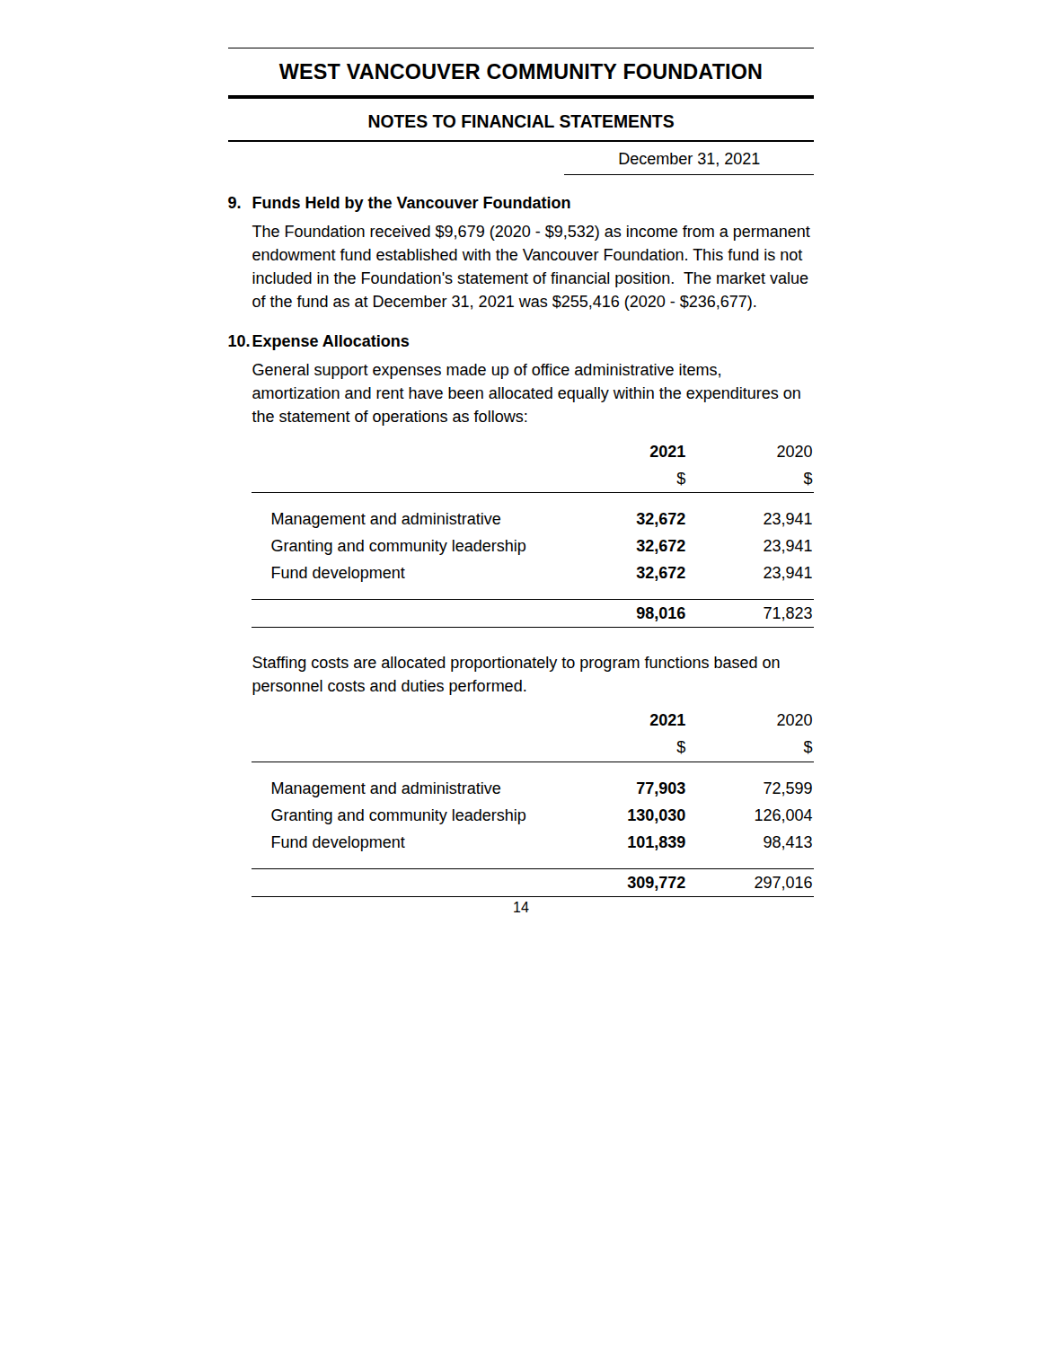WEST VANCOUVER COMMUNITY FOUNDATION
NOTES TO FINANCIAL STATEMENTS
December 31, 2021
9. Funds Held by the Vancouver Foundation
The Foundation received $9,679 (2020 - $9,532) as income from a permanent endowment fund established with the Vancouver Foundation. This fund is not included in the Foundation's statement of financial position. The market value of the fund as at December 31, 2021 was $255,416 (2020 - $236,677).
10. Expense Allocations
General support expenses made up of office administrative items, amortization and rent have been allocated equally within the expenditures on the statement of operations as follows:
| | 2021 | 2020 |
| | $ | $ |
| Management and administrative | 32,672 | 23,941 |
| Granting and community leadership | 32,672 | 23,941 |
| Fund development | 32,672 | 23,941 |
| | 98,016 | 71,823 |
Staffing costs are allocated proportionately to program functions based on personnel costs and duties performed.
| | 2021 | 2020 |
| | $ | $ |
| Management and administrative | 77,903 | 72,599 |
| Granting and community leadership | 130,030 | 126,004 |
| Fund development | 101,839 | 98,413 |
| | 309,772 | 297,016 |
14